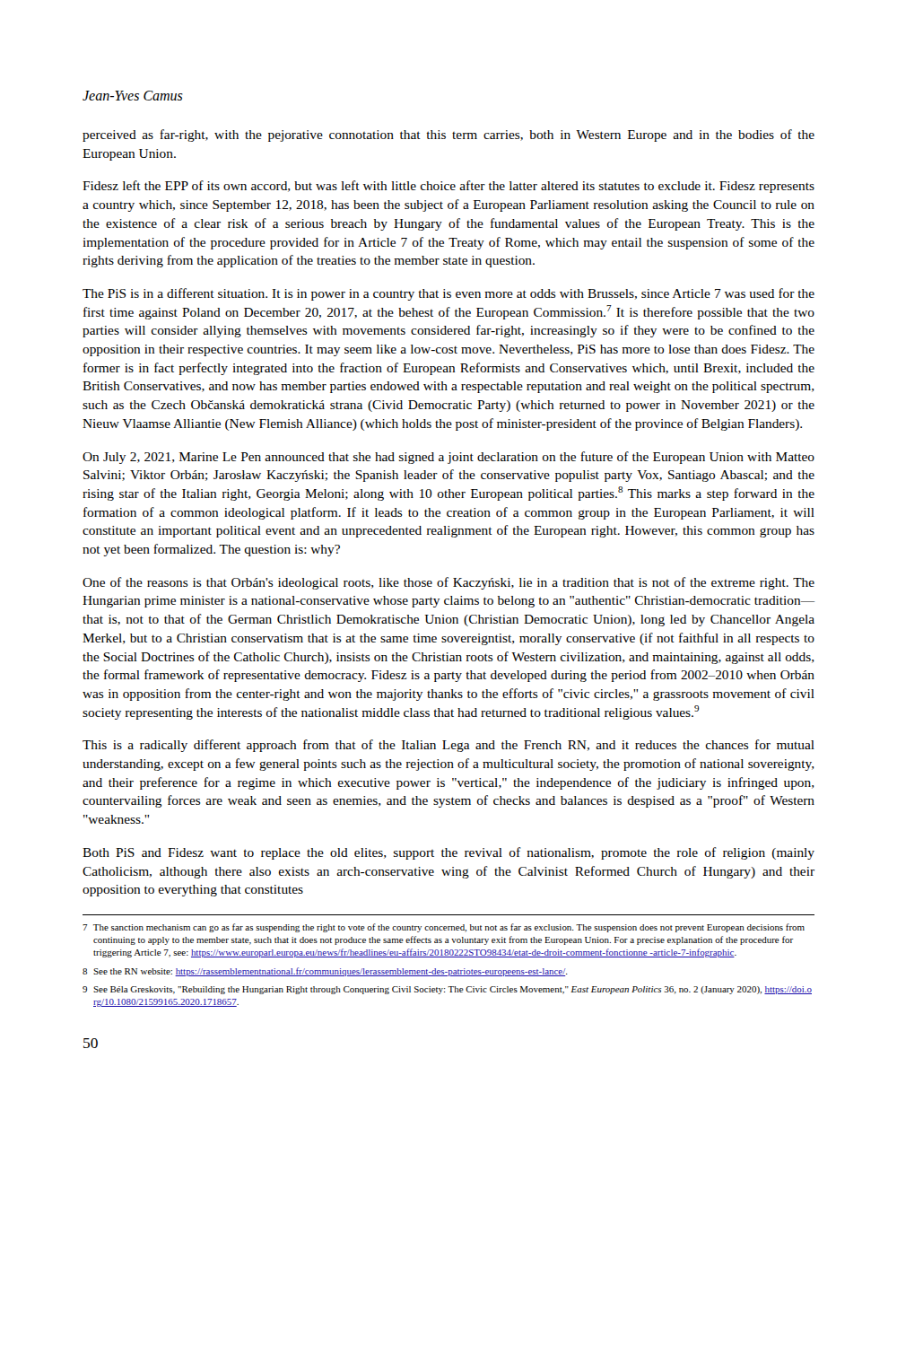Jean-Yves Camus
perceived as far-right, with the pejorative connotation that this term carries, both in Western Europe and in the bodies of the European Union.
Fidesz left the EPP of its own accord, but was left with little choice after the latter altered its statutes to exclude it. Fidesz represents a country which, since September 12, 2018, has been the subject of a European Parliament resolution asking the Council to rule on the existence of a clear risk of a serious breach by Hungary of the fundamental values of the European Treaty. This is the implementation of the procedure provided for in Article 7 of the Treaty of Rome, which may entail the suspension of some of the rights deriving from the application of the treaties to the member state in question.
The PiS is in a different situation. It is in power in a country that is even more at odds with Brussels, since Article 7 was used for the first time against Poland on December 20, 2017, at the behest of the European Commission.7 It is therefore possible that the two parties will consider allying themselves with movements considered far-right, increasingly so if they were to be confined to the opposition in their respective countries. It may seem like a low-cost move. Nevertheless, PiS has more to lose than does Fidesz. The former is in fact perfectly integrated into the fraction of European Reformists and Conservatives which, until Brexit, included the British Conservatives, and now has member parties endowed with a respectable reputation and real weight on the political spectrum, such as the Czech Občanská demokratická strana (Civid Democratic Party) (which returned to power in November 2021) or the Nieuw Vlaamse Alliantie (New Flemish Alliance) (which holds the post of minister-president of the province of Belgian Flanders).
On July 2, 2021, Marine Le Pen announced that she had signed a joint declaration on the future of the European Union with Matteo Salvini; Viktor Orbán; Jarosław Kaczyński; the Spanish leader of the conservative populist party Vox, Santiago Abascal; and the rising star of the Italian right, Georgia Meloni; along with 10 other European political parties.8 This marks a step forward in the formation of a common ideological platform. If it leads to the creation of a common group in the European Parliament, it will constitute an important political event and an unprecedented realignment of the European right. However, this common group has not yet been formalized. The question is: why?
One of the reasons is that Orbán's ideological roots, like those of Kaczyński, lie in a tradition that is not of the extreme right. The Hungarian prime minister is a national-conservative whose party claims to belong to an "authentic" Christian-democratic tradition—that is, not to that of the German Christlich Demokratische Union (Christian Democratic Union), long led by Chancellor Angela Merkel, but to a Christian conservatism that is at the same time sovereigntist, morally conservative (if not faithful in all respects to the Social Doctrines of the Catholic Church), insists on the Christian roots of Western civilization, and maintaining, against all odds, the formal framework of representative democracy. Fidesz is a party that developed during the period from 2002–2010 when Orbán was in opposition from the center-right and won the majority thanks to the efforts of "civic circles," a grassroots movement of civil society representing the interests of the nationalist middle class that had returned to traditional religious values.9
This is a radically different approach from that of the Italian Lega and the French RN, and it reduces the chances for mutual understanding, except on a few general points such as the rejection of a multicultural society, the promotion of national sovereignty, and their preference for a regime in which executive power is "vertical," the independence of the judiciary is infringed upon, countervailing forces are weak and seen as enemies, and the system of checks and balances is despised as a "proof" of Western "weakness."
Both PiS and Fidesz want to replace the old elites, support the revival of nationalism, promote the role of religion (mainly Catholicism, although there also exists an arch-conservative wing of the Calvinist Reformed Church of Hungary) and their opposition to everything that constitutes
7 The sanction mechanism can go as far as suspending the right to vote of the country concerned, but not as far as exclusion. The suspension does not prevent European decisions from continuing to apply to the member state, such that it does not produce the same effects as a voluntary exit from the European Union. For a precise explanation of the procedure for triggering Article 7, see: https://www.europarl.europa.eu/news/fr/headlines/eu-affairs/20180222STO98434/etat-de-droit-comment-fonctionne -article-7-infographic.
8 See the RN website: https://rassemblementnational.fr/communiques/lerassemblement-des-patriotes-europeens-est-lance/.
9 See Béla Greskovits, "Rebuilding the Hungarian Right through Conquering Civil Society: The Civic Circles Movement," East European Politics 36, no. 2 (January 2020), https://doi.org/10.1080/21599165.2020.1718657.
50